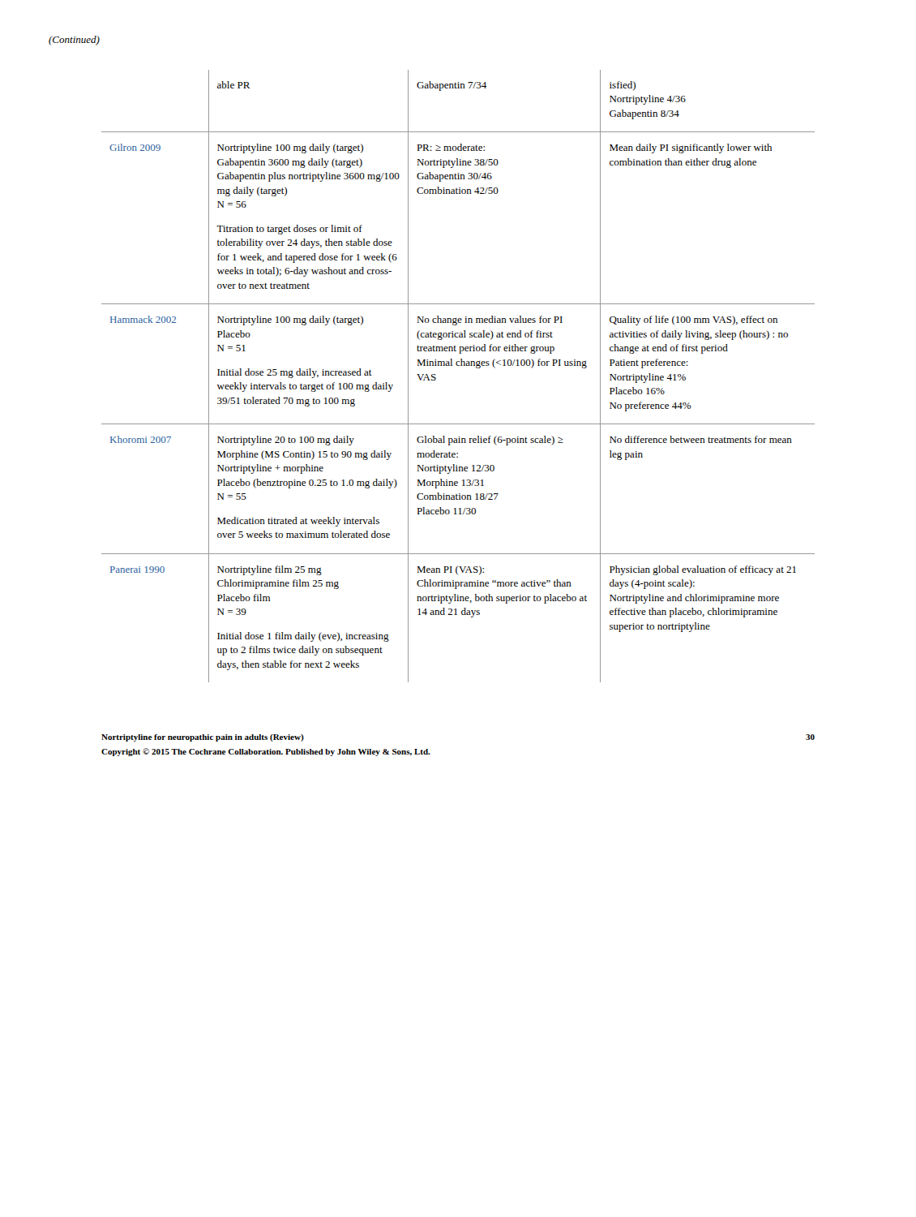(Continued)
| | able PR | Gabapentin 7/34 | isfied) Nortriptyline 4/36 Gabapentin 8/34 |
| Gilron 2009 | Nortriptyline 100 mg daily (target) Gabapentin 3600 mg daily (target) Gabapentin plus nortriptyline 3600 mg/100 mg daily (target) N = 56 Titration to target doses or limit of tolerability over 24 days, then stable dose for 1 week, and tapered dose for 1 week (6 weeks in total); 6-day washout and cross-over to next treatment | PR: ≥ moderate: Nortriptyline 38/50 Gabapentin 30/46 Combination 42/50 | Mean daily PI significantly lower with combination than either drug alone |
| Hammack 2002 | Nortriptyline 100 mg daily (target) Placebo N = 51 Initial dose 25 mg daily, increased at weekly intervals to target of 100 mg daily 39/51 tolerated 70 mg to 100 mg | No change in median values for PI (categorical scale) at end of first treatment period for either group Minimal changes (<10/100) for PI using VAS | Quality of life (100 mm VAS), effect on activities of daily living, sleep (hours) : no change at end of first period Patient preference: Nortriptyline 41% Placebo 16% No preference 44% |
| Khoromi 2007 | Nortriptyline 20 to 100 mg daily Morphine (MS Contin) 15 to 90 mg daily Nortriptyline + morphine Placebo (benztropine 0.25 to 1.0 mg daily) N = 55 Medication titrated at weekly intervals over 5 weeks to maximum tolerated dose | Global pain relief (6-point scale) ≥ moderate: Nortiptyline 12/30 Morphine 13/31 Combination 18/27 Placebo 11/30 | No difference between treatments for mean leg pain |
| Panerai 1990 | Nortriptyline film 25 mg Chlorimipramine film 25 mg Placebo film N = 39 Initial dose 1 film daily (eve), increasing up to 2 films twice daily on subsequent days, then stable for next 2 weeks | Mean PI (VAS): Chlorimipramine “more active” than nortriptyline, both superior to placebo at 14 and 21 days | Physician global evaluation of efficacy at 21 days (4-point scale): Nortriptyline and chlorimipramine more effective than placebo, chlorimipramine superior to nortriptyline |
Nortriptyline for neuropathic pain in adults (Review) 30
Copyright © 2015 The Cochrane Collaboration. Published by John Wiley & Sons, Ltd.